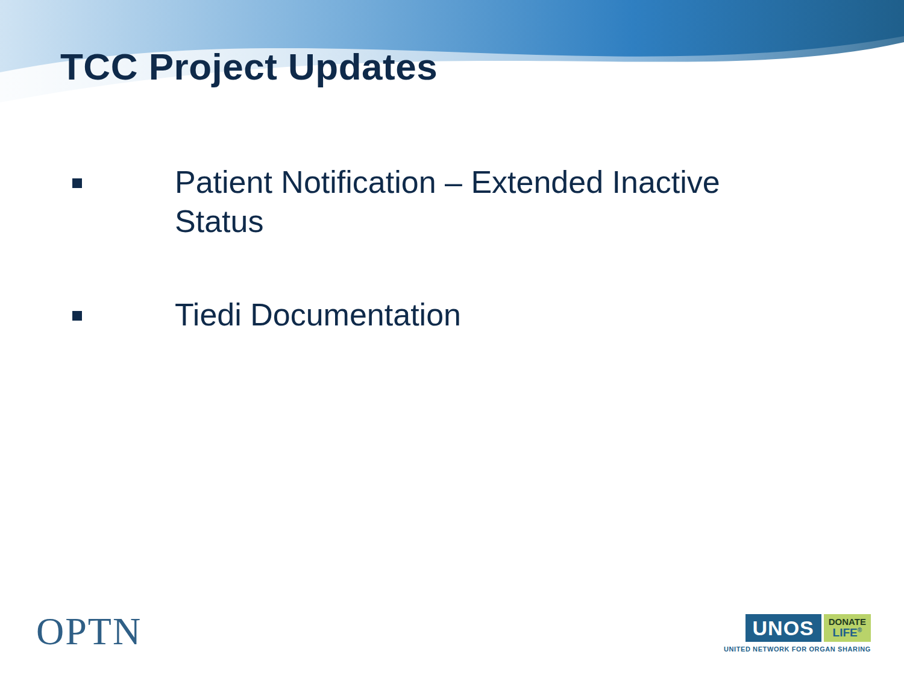TCC Project Updates
Patient Notification – Extended Inactive Status
Tiedi Documentation
OPTN
UNOS
DONATE LIFE®
UNITED NETWORK FOR ORGAN SHARING